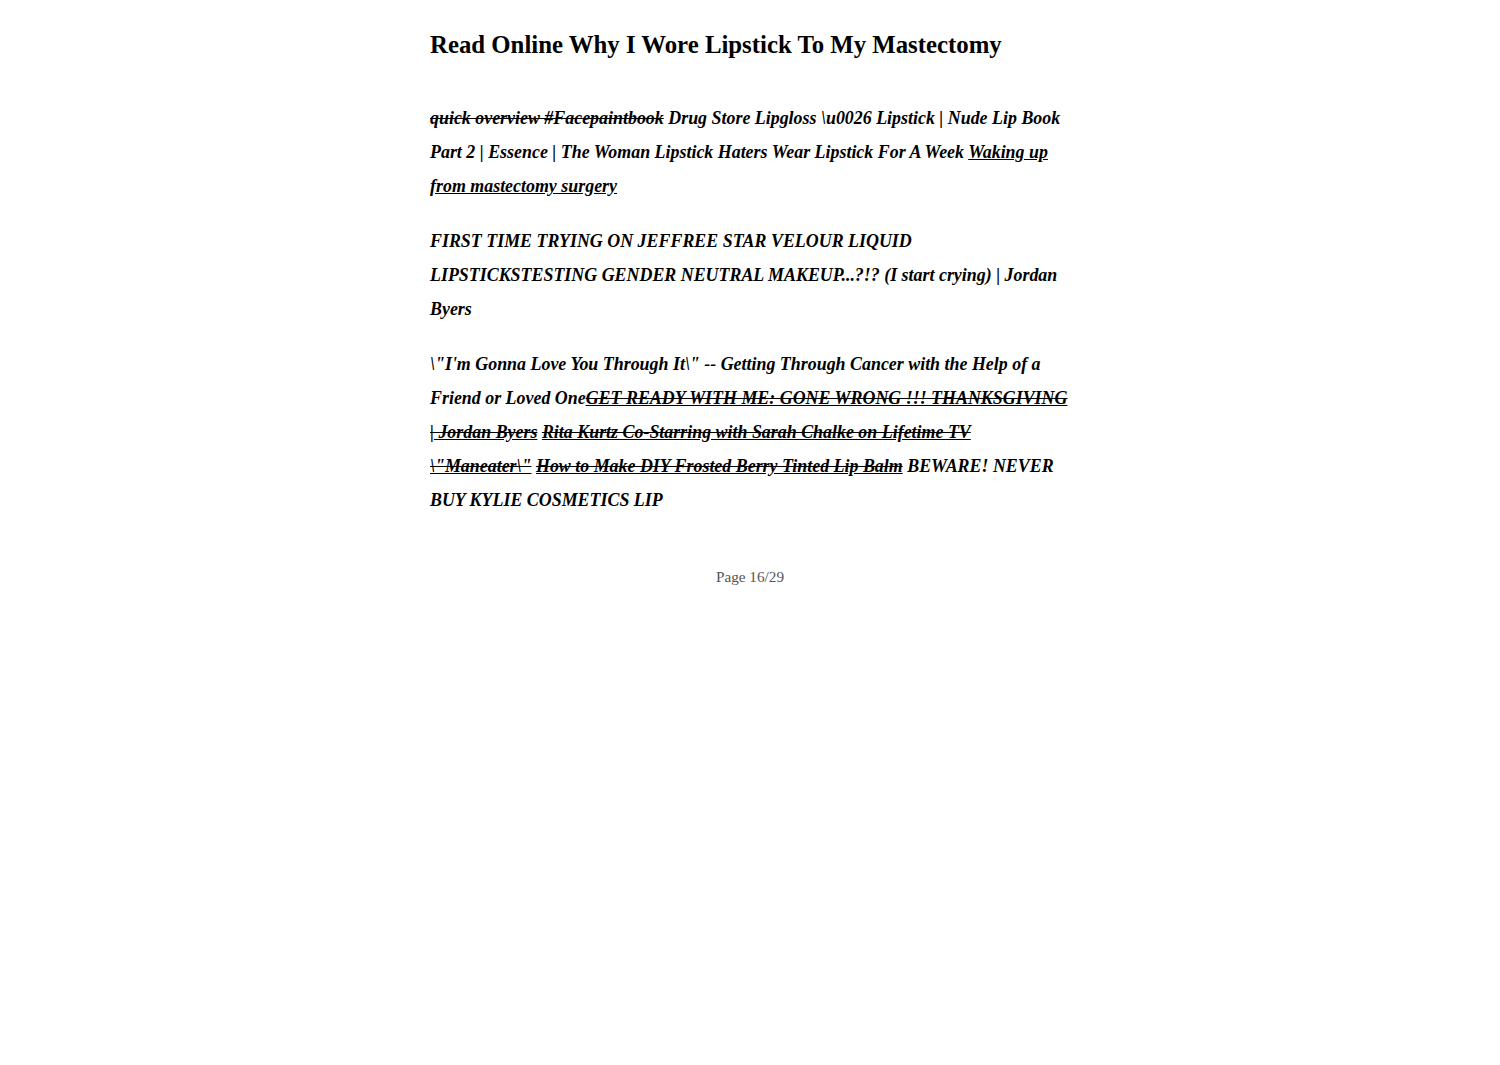Read Online Why I Wore Lipstick To My Mastectomy
quick overview #Facepaintbook Drug Store Lipgloss \u0026 Lipstick | Nude Lip Book Part 2 | Essence | The Woman Lipstick Haters Wear Lipstick For A Week Waking up from mastectomy surgery
FIRST TIME TRYING ON JEFFREE STAR VELOUR LIQUID LIPSTICKSTESTING GENDER NEUTRAL MAKEUP...?!? (I start crying) | Jordan Byers
\"I'm Gonna Love You Through It\" -- Getting Through Cancer with the Help of a Friend or Loved One GET READY WITH ME: GONE WRONG !!! THANKSGIVING | Jordan Byers Rita Kurtz Co-Starring with Sarah Chalke on Lifetime TV \"Maneater\" How to Make DIY Frosted Berry Tinted Lip Balm BEWARE! NEVER BUY KYLIE COSMETICS LIP
Page 16/29